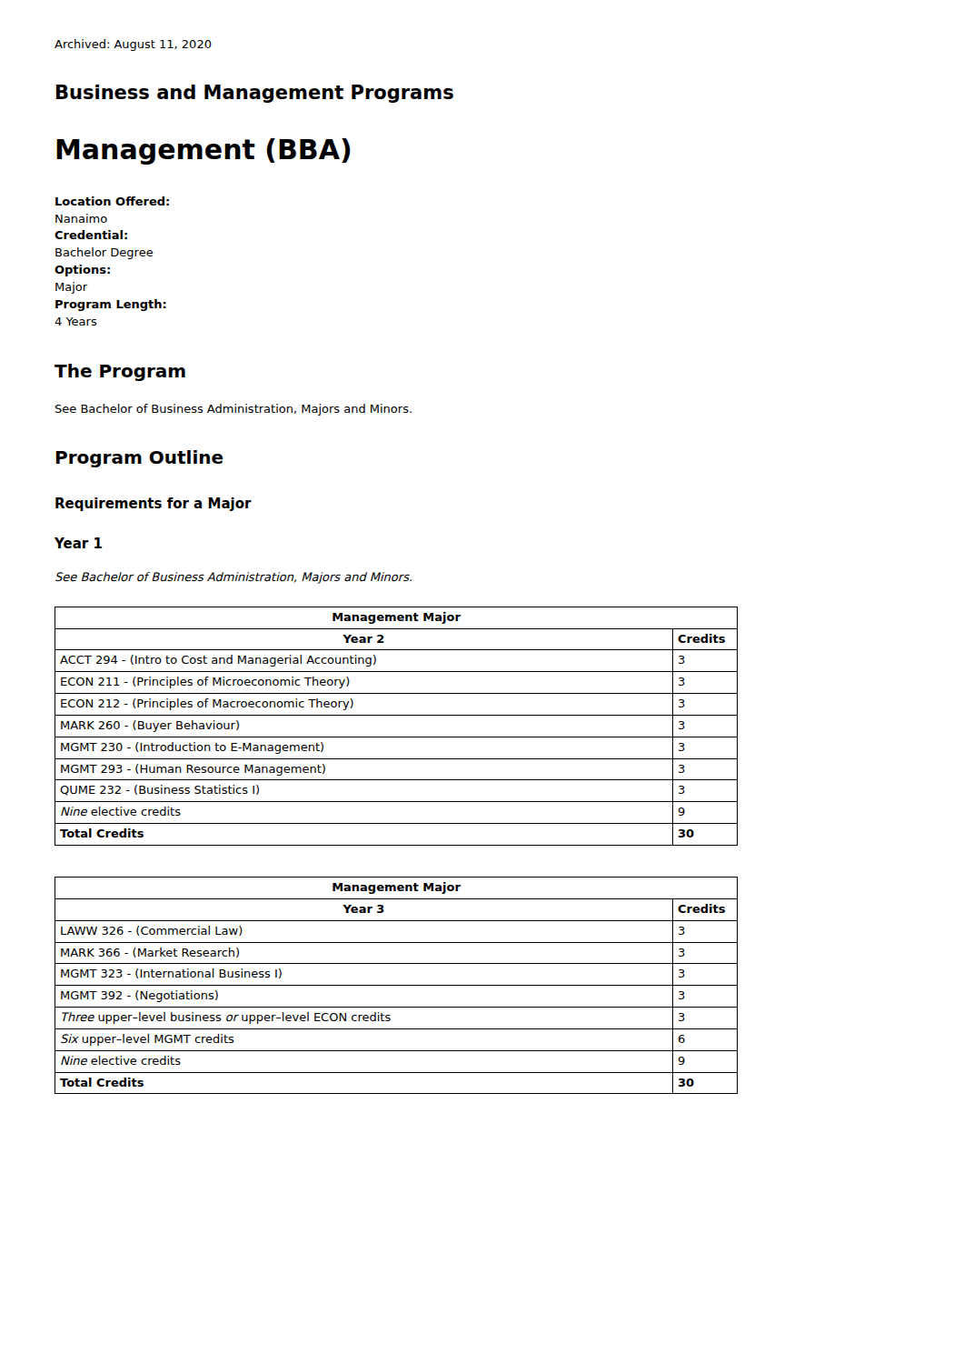Archived: August 11, 2020
Business and Management Programs
Management (BBA)
Location Offered:
Nanaimo
Credential:
Bachelor Degree
Options:
Major
Program Length:
4 Years
The Program
See Bachelor of Business Administration, Majors and Minors.
Program Outline
Requirements for a Major
Year 1
See Bachelor of Business Administration, Majors and Minors.
| Management Major |
| --- |
| Year 2 | Credits |
| ACCT 294 - (Intro to Cost and Managerial Accounting) | 3 |
| ECON 211 - (Principles of Microeconomic Theory) | 3 |
| ECON 212 - (Principles of Macroeconomic Theory) | 3 |
| MARK 260 - (Buyer Behaviour) | 3 |
| MGMT 230 - (Introduction to E-Management) | 3 |
| MGMT 293 - (Human Resource Management) | 3 |
| QUME 232 - (Business Statistics I) | 3 |
| Nine elective credits | 9 |
| Total Credits | 30 |
| Management Major |
| --- |
| Year 3 | Credits |
| LAWW 326 - (Commercial Law) | 3 |
| MARK 366 - (Market Research) | 3 |
| MGMT 323 - (International Business I) | 3 |
| MGMT 392 - (Negotiations) | 3 |
| Three upper–level business or upper–level ECON credits | 3 |
| Six upper–level MGMT credits | 6 |
| Nine elective credits | 9 |
| Total Credits | 30 |